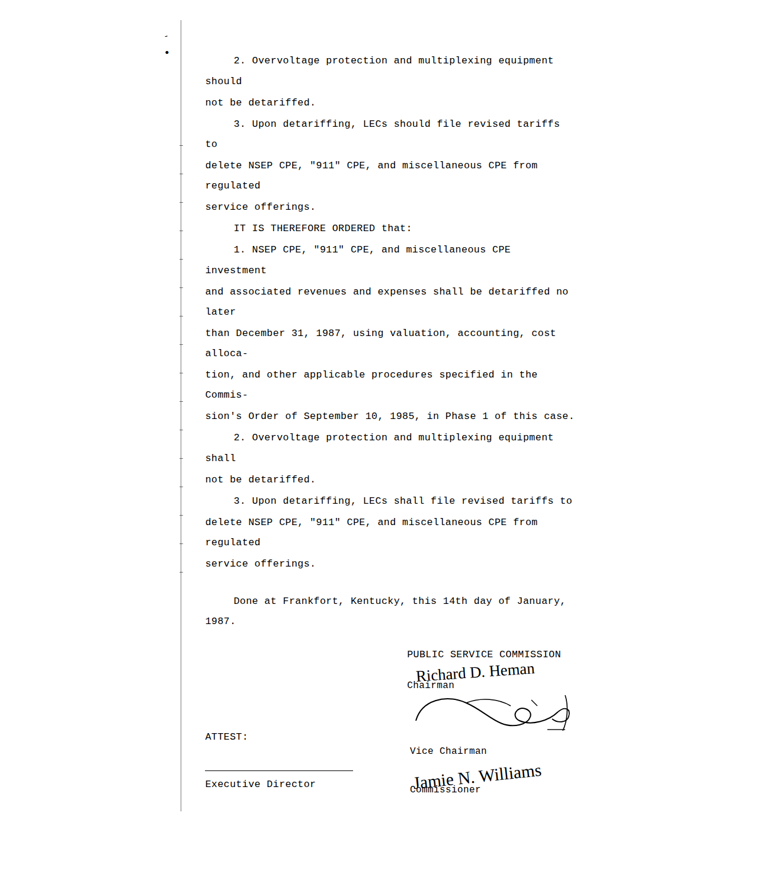- •
2. Overvoltage protection and multiplexing equipment should
not be detariffed.
3. Upon detariffing, LECs should file revised tariffs to
delete NSEP CPE, "911" CPE, and miscellaneous CPE from regulated
service offerings.
IT IS THEREFORE ORDERED that:
1. NSEP CPE, "911" CPE, and miscellaneous CPE investment
and associated revenues and expenses shall be detariffed no later
than December 31, 1987, using valuation, accounting, cost alloca-
tion, and other applicable procedures specified in the Commis-
sion's Order of September 10, 1985, in Phase 1 of this case.
2. Overvoltage protection and multiplexing equipment shall
not be detariffed.
3. Upon detariffing, LECs shall file revised tariffs to
delete NSEP CPE, "911" CPE, and miscellaneous CPE from regulated
service offerings.
Done at Frankfort, Kentucky, this 14th day of January, 1987.
PUBLIC SERVICE COMMISSION
Richard D. Heman
Chairman
Vice Chairman
Jamie N. Williams
Commissioner
ATTEST:
Executive Director